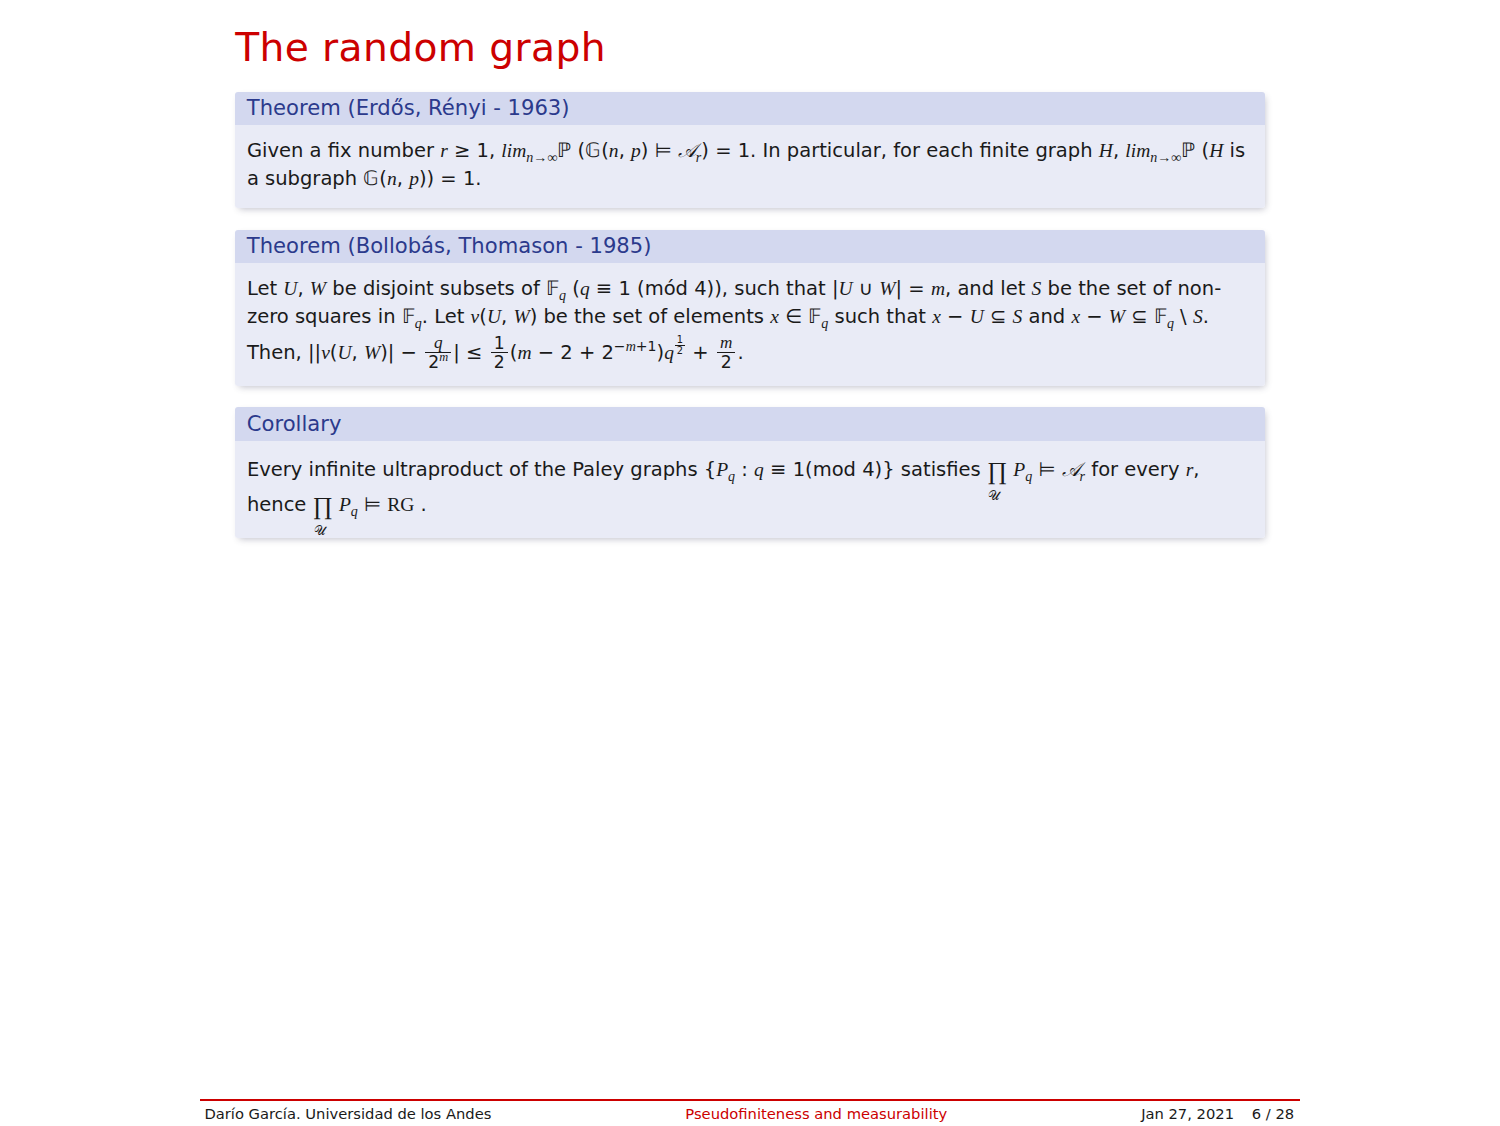The random graph
Theorem (Erdős, Rényi - 1963)
Given a fix number r ≥ 1, limn→∞ℙ (𝔾(n, p) ⊨ 𝒜r) = 1. In particular, for each finite graph H, limn→∞ℙ (H is a subgraph 𝔾(n, p)) = 1.
Theorem (Bollobás, Thomason - 1985)
Let U, W be disjoint subsets of 𝔽q (q ≡ 1 (mód 4)), such that |U ∪ W| = m, and let S be the set of non-zero squares in 𝔽q. Let v(U, W) be the set of elements x ∈ 𝔽q such that x − U ⊆ S and x − W ⊆ 𝔽q \ S.
Then, ||v(U, W)| − q 2m| ≤ 12(m − 2 + 2−m+1)q12 + m 2.
Corollary
Every infinite ultraproduct of the Paley graphs {Pq : q ≡ 1(mod 4)} satisfies ∏𝒰 Pq ⊨ 𝒜r for every r, hence ∏𝒰 Pq ⊨ RG .
Darío García. Universidad de los Andes Pseudofiniteness and measurability Jan 27, 2021 6 / 28